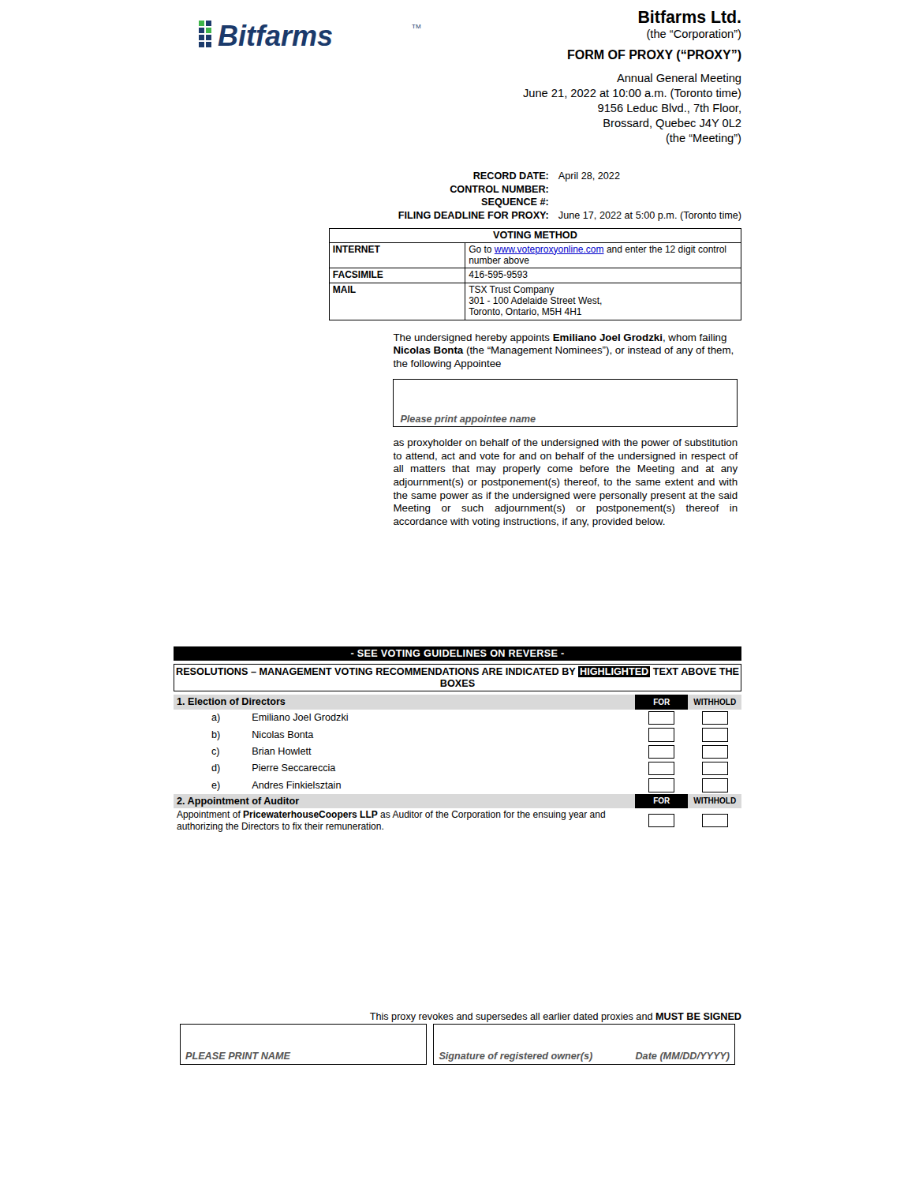Bitfarms TM
Bitfarms Ltd.
(the “Corporation”)
FORM OF PROXY (“PROXY”)
Annual General Meeting
June 21, 2022 at 10:00 a.m. (Toronto time)
9156 Leduc Blvd., 7th Floor,
Brossard, Quebec J4Y 0L2
(the “Meeting”)
| RECORD DATE: | April 28, 2022 |
| CONTROL NUMBER: | |
| SEQUENCE #: | |
| FILING DEADLINE FOR PROXY: | June 17, 2022 at 5:00 p.m. (Toronto time) |
| VOTING METHOD |
| --- |
| INTERNET | Go to www.voteproxyonline.com and enter the 12 digit control number above |
| FACSIMILE | 416-595-9593 |
| MAIL | TSX Trust Company 301 - 100 Adelaide Street West, Toronto, Ontario, M5H 4H1 |
The undersigned hereby appoints Emiliano Joel Grodzki, whom failing Nicolas Bonta (the “Management Nominees”), or instead of any of them, the following Appointee
Please print appointee name
as proxyholder on behalf of the undersigned with the power of substitution to attend, act and vote for and on behalf of the undersigned in respect of all matters that may properly come before the Meeting and at any adjournment(s) or postponement(s) thereof, to the same extent and with the same power as if the undersigned were personally present at the said Meeting or such adjournment(s) or postponement(s) thereof in accordance with voting instructions, if any, provided below.
- SEE VOTING GUIDELINES ON REVERSE -
RESOLUTIONS – MANAGEMENT VOTING RECOMMENDATIONS ARE INDICATED BY HIGHLIGHTED TEXT ABOVE THE BOXES
| 1. Election of Directors | FOR | WITHHOLD |
| a) | Emiliano Joel Grodzki | | |
| b) | Nicolas Bonta | | |
| c) | Brian Howlett | | |
| d) | Pierre Seccareccia | | |
| e) | Andres Finkielsztain | | |
| 2. Appointment of Auditor | FOR | WITHHOLD |
| Appointment of PricewaterhouseCoopers LLP as Auditor of the Corporation for the ensuing year and authorizing the Directors to fix their remuneration. | | |
This proxy revokes and supersedes all earlier dated proxies and MUST BE SIGNED
| PLEASE PRINT NAME | Signature of registered owner(s) Date (MM/DD/YYYY) |